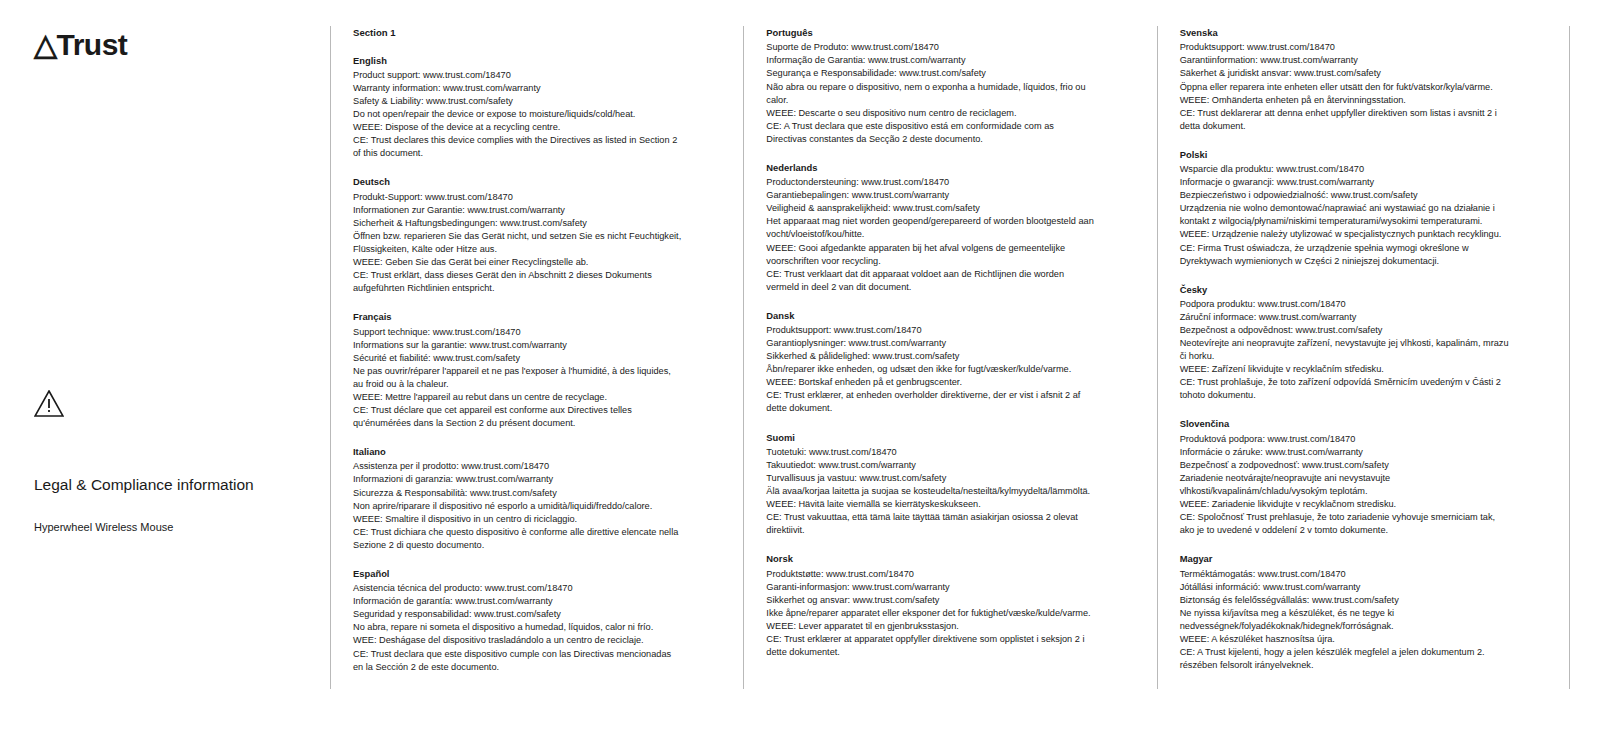△Trust
Legal & Compliance information
Hyperwheel Wireless Mouse
Section 1
English
Product support: www.trust.com/18470
Warranty information: www.trust.com/warranty
Safety & Liability: www.trust.com/safety
Do not open/repair the device or expose to moisture/liquids/cold/heat.
WEEE: Dispose of the device at a recycling centre.
CE: Trust declares this device complies with the Directives as listed in Section 2 of this document.
Deutsch
Produkt-Support: www.trust.com/18470
Informationen zur Garantie: www.trust.com/warranty
Sicherheit & Haftungsbedingungen: www.trust.com/safety
Öffnen bzw. reparieren Sie das Gerät nicht, und setzen Sie es nicht Feuchtigkeit, Flüssigkeiten, Kälte oder Hitze aus.
WEEE: Geben Sie das Gerät bei einer Recyclingstelle ab.
CE: Trust erklärt, dass dieses Gerät den in Abschnitt 2 dieses Dokuments aufgeführten Richtlinien entspricht.
Français
Support technique: www.trust.com/18470
Informations sur la garantie: www.trust.com/warranty
Sécurité et fiabilité: www.trust.com/safety
Ne pas ouvrir/réparer l'appareil et ne pas l'exposer à l'humidité, à des liquides, au froid ou à la chaleur.
WEEE: Mettre l'appareil au rebut dans un centre de recyclage.
CE: Trust déclare que cet appareil est conforme aux Directives telles qu'énumérées dans la Section 2 du présent document.
Italiano
Assistenza per il prodotto: www.trust.com/18470
Informazioni di garanzia: www.trust.com/warranty
Sicurezza & Responsabilità: www.trust.com/safety
Non aprire/riparare il dispositivo né esporlo a umidità/liquidi/freddo/calore.
WEEE: Smaltire il dispositivo in un centro di riciclaggio.
CE: Trust dichiara che questo dispositivo è conforme alle direttive elencate nella Sezione 2 di questo documento.
Español
Asistencia técnica del producto: www.trust.com/18470
Información de garantía: www.trust.com/warranty
Seguridad y responsabilidad: www.trust.com/safety
No abra, repare ni someta el dispositivo a humedad, líquidos, calor ni frío.
WEE: Deshágase del dispositivo trasladándolo a un centro de reciclaje.
CE: Trust declara que este dispositivo cumple con las Directivas mencionadas en la Sección 2 de este documento.
Português
Suporte de Produto: www.trust.com/18470
Informação de Garantia: www.trust.com/warranty
Segurança e Responsabilidade: www.trust.com/safety
Não abra ou repare o dispositivo, nem o exponha a humidade, líquidos, frio ou calor.
WEEE: Descarte o seu dispositivo num centro de reciclagem.
CE: A Trust declara que este dispositivo está em conformidade com as Directivas constantes da Secção 2 deste documento.
Nederlands
Productondersteuning: www.trust.com/18470
Garantiebepalingen: www.trust.com/warranty
Veiligheid & aansprakelijkheid: www.trust.com/safety
Het apparaat mag niet worden geopend/gerepareerd of worden blootgesteld aan vocht/vloeistof/kou/hitte.
WEEE: Gooi afgedankte apparaten bij het afval volgens de gemeentelijke voorschriften voor recycling.
CE: Trust verklaart dat dit apparaat voldoet aan de Richtlijnen die worden vermeld in deel 2 van dit document.
Dansk
Produktsupport: www.trust.com/18470
Garantioplysninger: www.trust.com/warranty
Sikkerhed & pålidelighed: www.trust.com/safety
Åbn/reparer ikke enheden, og udsæt den ikke for fugt/væsker/kulde/varme.
WEEE: Bortskaf enheden på et genbrugscenter.
CE: Trust erklærer, at enheden overholder direktiverne, der er vist i afsnit 2 af dette dokument.
Suomi
Tuotetuki: www.trust.com/18470
Takuutiedot: www.trust.com/warranty
Turvallisuus ja vastuu: www.trust.com/safety
Älä avaa/korjaa laitetta ja suojaa se kosteudelta/nesteiltä/kylmyydeltä/lämmöltä.
WEEE: Hävitä laite viemällä se kierrätyskeskukseen.
CE: Trust vakuuttaa, että tämä laite täyttää tämän asiakirjan osiossa 2 olevat direktiivit.
Norsk
Produktstøtte: www.trust.com/18470
Garanti-informasjon: www.trust.com/warranty
Sikkerhet og ansvar: www.trust.com/safety
Ikke åpne/reparer apparatet eller eksponer det for fuktighet/væske/kulde/varme.
WEEE: Lever apparatet til en gjenbruksstasjon.
CE: Trust erklærer at apparatet oppfyller direktivene som opplistet i seksjon 2 i dette dokumentet.
Svenska
Produktsupport: www.trust.com/18470
Garantiinformation: www.trust.com/warranty
Säkerhet & juridiskt ansvar: www.trust.com/safety
Öppna eller reparera inte enheten eller utsätt den för fukt/vätskor/kyla/värme.
WEEE: Omhänderta enheten på en återvinningsstation.
CE: Trust deklarerar att denna enhet uppfyller direktiven som listas i avsnitt 2 i detta dokument.
Polski
Wsparcie dla produktu: www.trust.com/18470
Informacje o gwarancji: www.trust.com/warranty
Bezpieczeństwo i odpowiedzialność: www.trust.com/safety
Urządzenia nie wolno demontować/naprawiać ani wystawiać go na działanie i kontakt z wilgocią/płynami/niskimi temperaturami/wysokimi temperaturami.
WEEE: Urządzenie należy utylizować w specjalistycznych punktach recyklingu.
CE: Firma Trust oświadcza, że urządzenie spełnia wymogi określone w Dyrektywach wymienionych w Części 2 niniejszej dokumentacji.
Česky
Podpora produktu: www.trust.com/18470
Záruční informace: www.trust.com/warranty
Bezpečnost a odpovědnost: www.trust.com/safety
Neotevírejte ani neopravujte zařízení, nevystavujte jej vlhkosti, kapalinám, mrazu či horku.
WEEE: Zařízení likvidujte v recyklačním středisku.
CE: Trust prohlašuje, že toto zařízení odpovídá Směrnicím uvedeným v Části 2 tohoto dokumentu.
Slovenčina
Produktová podpora: www.trust.com/18470
Informácie o záruke: www.trust.com/warranty
Bezpečnosť a zodpovednosť: www.trust.com/safety
Zariadenie neotvárajte/neopravujte ani nevystavujte vlhkosti/kvapalinám/chladu/vysokým teplotám.
WEEE: Zariadenie likvidujte v recyklačnom stredisku.
CE: Spoločnosť Trust prehlasuje, že toto zariadenie vyhovuje smerniciam tak, ako je to uvedené v oddelení 2 v tomto dokumente.
Magyar
Terméktámogatás: www.trust.com/18470
Jótállási információ: www.trust.com/warranty
Biztonság és felelősségvállalás: www.trust.com/safety
Ne nyissa ki/javítsa meg a készüléket, és ne tegye ki nedvességnek/folyadékoknak/hidegnek/forróságnak.
WEEE: A készüléket hasznosítsa újra.
CE: A Trust kijelenti, hogy a jelen készülék megfelel a jelen dokumentum 2. részében felsorolt irányelveknek.